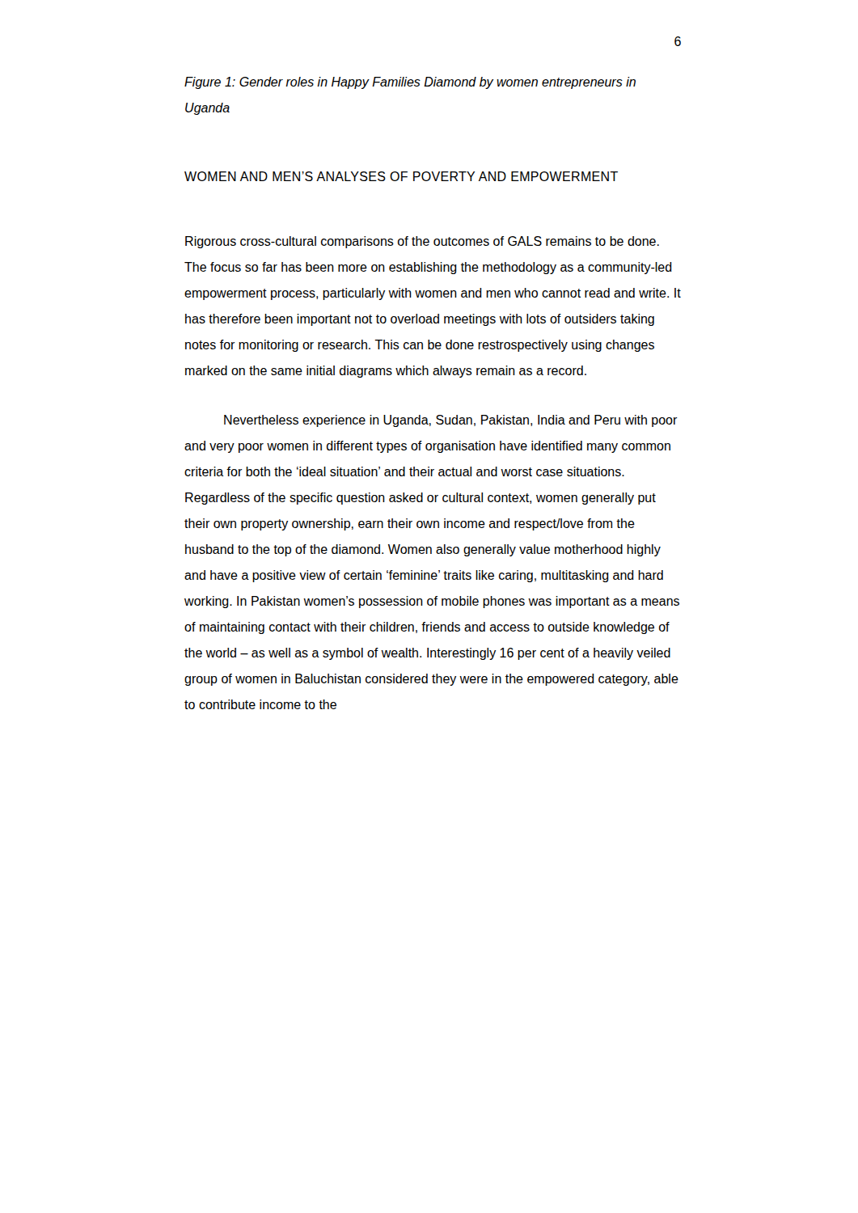6
Figure 1: Gender roles in Happy Families Diamond by women entrepreneurs in Uganda
Women and men’s analyses of poverty and empowerment
Rigorous cross-cultural comparisons of the outcomes of GALS remains to be done. The focus so far has been more on establishing the methodology as a community-led empowerment process, particularly with women and men who cannot read and write. It has therefore been important not to overload meetings with lots of outsiders taking notes for monitoring or research. This can be done restrospectively using changes marked on the same initial diagrams which always remain as a record.
Nevertheless experience in Uganda, Sudan, Pakistan, India and Peru with poor and very poor women in different types of organisation have identified many common criteria for both the ‘ideal situation’ and their actual and worst case situations. Regardless of the specific question asked or cultural context, women generally put their own property ownership, earn their own income and respect/love from the husband to the top of the diamond. Women also generally value motherhood highly and have a positive view of certain ‘feminine’ traits like caring, multitasking and hard working. In Pakistan women’s possession of mobile phones was important as a means of maintaining contact with their children, friends and access to outside knowledge of the world – as well as a symbol of wealth. Interestingly 16 per cent of a heavily veiled group of women in Baluchistan considered they were in the empowered category, able to contribute income to the